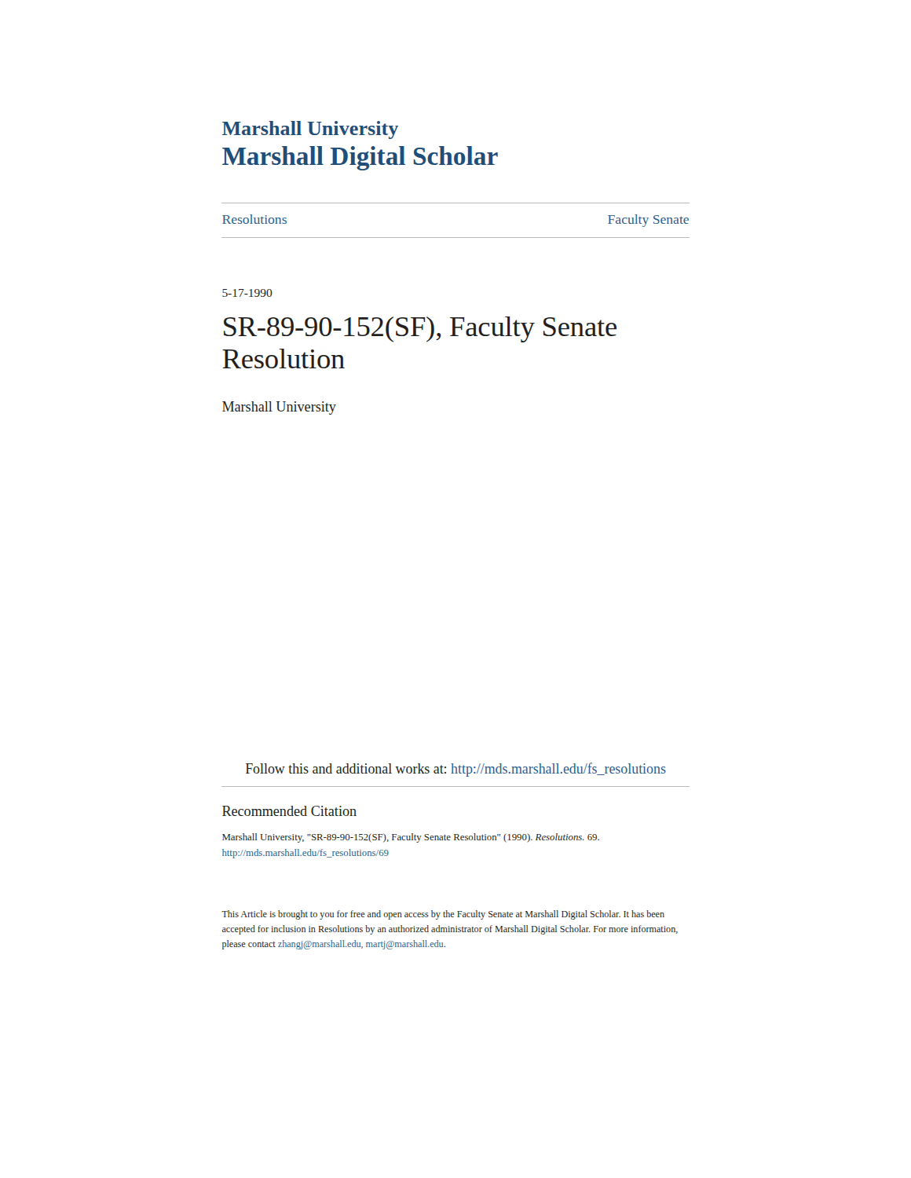Marshall University
Marshall Digital Scholar
Resolutions Faculty Senate
5-17-1990
SR-89-90-152(SF), Faculty Senate Resolution
Marshall University
Follow this and additional works at: http://mds.marshall.edu/fs_resolutions
Recommended Citation
Marshall University, "SR-89-90-152(SF), Faculty Senate Resolution" (1990). Resolutions. 69.
http://mds.marshall.edu/fs_resolutions/69
This Article is brought to you for free and open access by the Faculty Senate at Marshall Digital Scholar. It has been accepted for inclusion in Resolutions by an authorized administrator of Marshall Digital Scholar. For more information, please contact zhangj@marshall.edu, martj@marshall.edu.